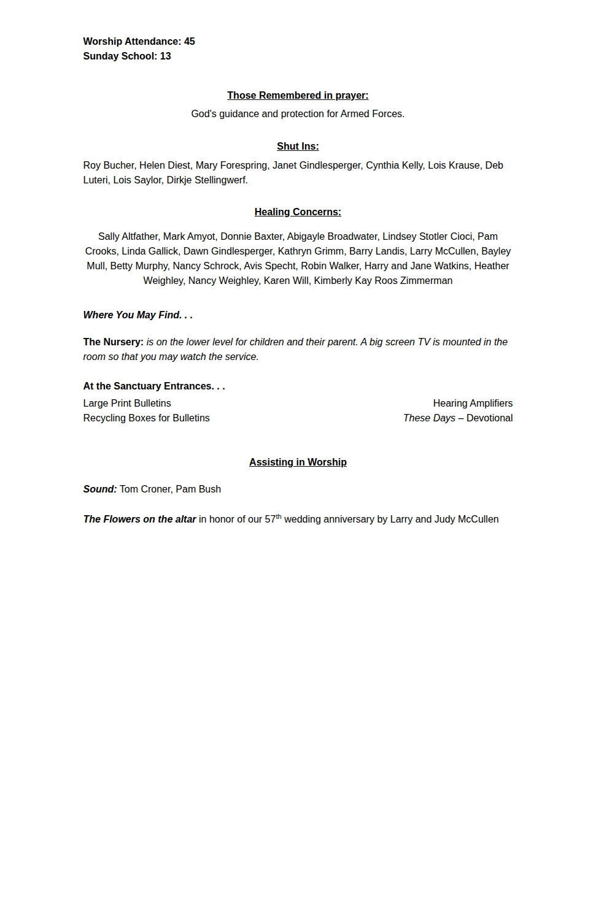Worship Attendance: 45
Sunday School: 13
Those Remembered in prayer:
God's guidance and protection for Armed Forces.
Shut Ins:
Roy Bucher, Helen Diest, Mary Forespring, Janet Gindlesperger, Cynthia Kelly, Lois Krause, Deb Luteri, Lois Saylor, Dirkje Stellingwerf.
Healing Concerns:
Sally Altfather, Mark Amyot, Donnie Baxter, Abigayle Broadwater, Lindsey Stotler Cioci, Pam Crooks, Linda Gallick, Dawn Gindlesperger, Kathryn Grimm, Barry Landis, Larry McCullen, Bayley Mull, Betty Murphy, Nancy Schrock, Avis Specht, Robin Walker, Harry and Jane Watkins, Heather Weighley, Nancy Weighley, Karen Will, Kimberly Kay Roos Zimmerman
Where You May Find. . .
The Nursery: is on the lower level for children and their parent. A big screen TV is mounted in the room so that you may watch the service.
At the Sanctuary Entrances. . .
| Large Print Bulletins | Hearing Amplifiers |
| Recycling Boxes for Bulletins | These Days – Devotional |
Assisting in Worship
Sound: Tom Croner, Pam Bush
The Flowers on the altar in honor of our 57th wedding anniversary by Larry and Judy McCullen